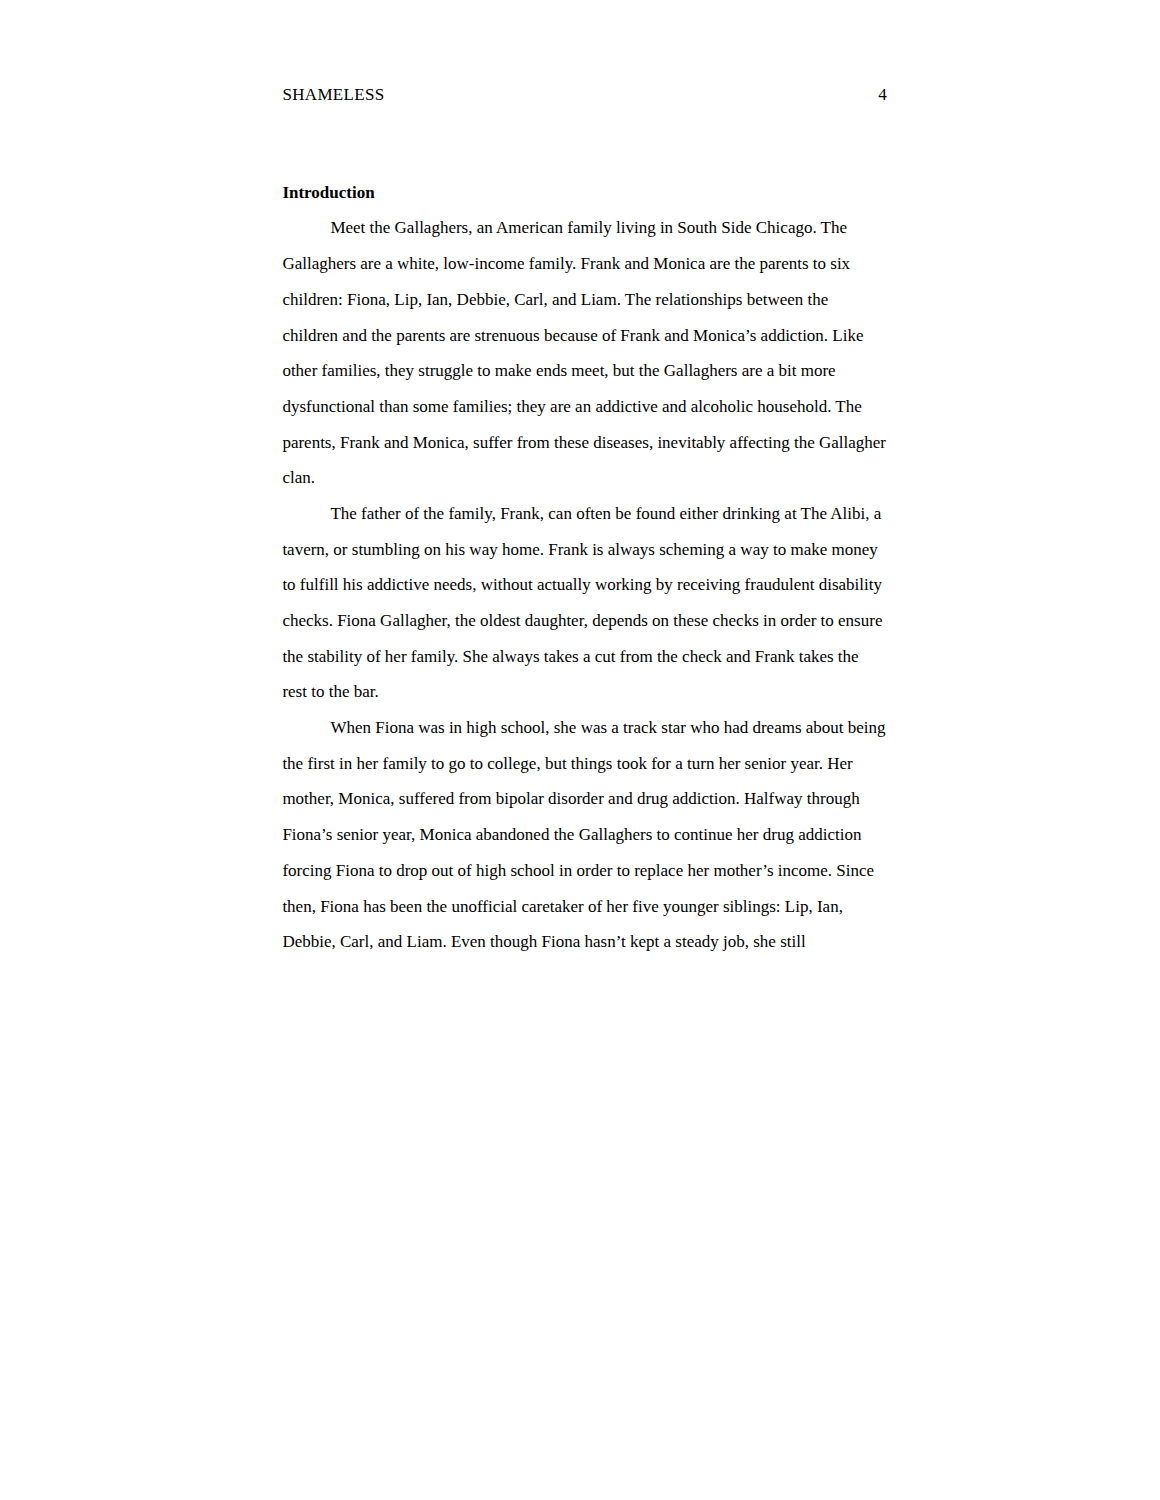Shameless 4
Introduction
Meet the Gallaghers, an American family living in South Side Chicago. The Gallaghers are a white, low-income family. Frank and Monica are the parents to six children: Fiona, Lip, Ian, Debbie, Carl, and Liam. The relationships between the children and the parents are strenuous because of Frank and Monica’s addiction. Like other families, they struggle to make ends meet, but the Gallaghers are a bit more dysfunctional than some families; they are an addictive and alcoholic household. The parents, Frank and Monica, suffer from these diseases, inevitably affecting the Gallagher clan.
The father of the family, Frank, can often be found either drinking at The Alibi, a tavern, or stumbling on his way home. Frank is always scheming a way to make money to fulfill his addictive needs, without actually working by receiving fraudulent disability checks. Fiona Gallagher, the oldest daughter, depends on these checks in order to ensure the stability of her family. She always takes a cut from the check and Frank takes the rest to the bar.
When Fiona was in high school, she was a track star who had dreams about being the first in her family to go to college, but things took for a turn her senior year. Her mother, Monica, suffered from bipolar disorder and drug addiction. Halfway through Fiona’s senior year, Monica abandoned the Gallaghers to continue her drug addiction forcing Fiona to drop out of high school in order to replace her mother’s income. Since then, Fiona has been the unofficial caretaker of her five younger siblings: Lip, Ian, Debbie, Carl, and Liam. Even though Fiona hasn’t kept a steady job, she still